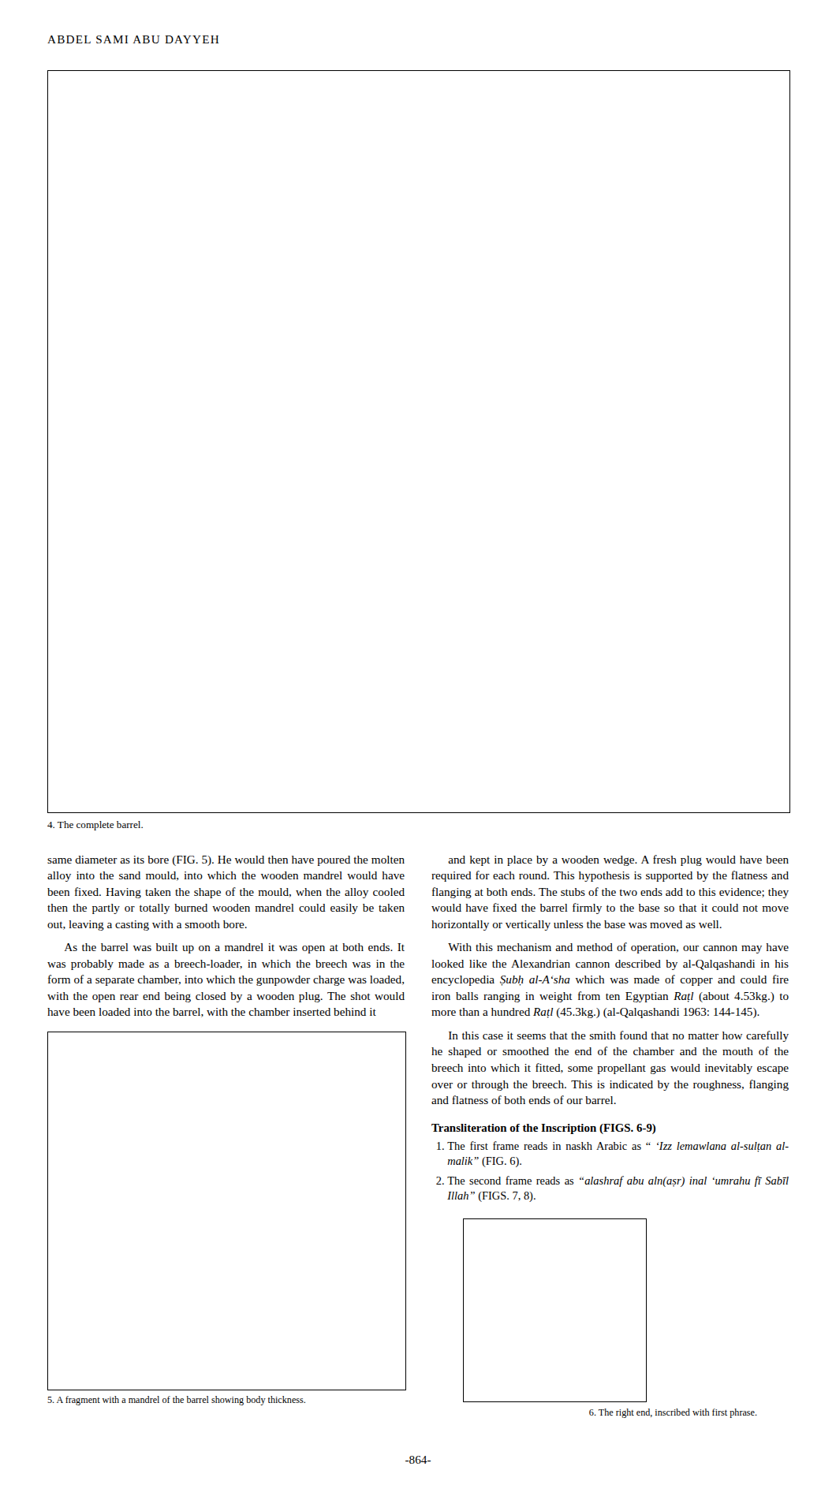ABDEL SAMI ABU DAYYEH
4. The complete barrel.
same diameter as its bore (FIG. 5). He would then have poured the molten alloy into the sand mould, into which the wooden mandrel would have been fixed. Having taken the shape of the mould, when the alloy cooled then the partly or totally burned wooden mandrel could easily be taken out, leaving a casting with a smooth bore.
As the barrel was built up on a mandrel it was open at both ends. It was probably made as a breech-loader, in which the breech was in the form of a separate chamber, into which the gunpowder charge was loaded, with the open rear end being closed by a wooden plug. The shot would have been loaded into the barrel, with the chamber inserted behind it
5. A fragment with a mandrel of the barrel showing body thickness.
and kept in place by a wooden wedge. A fresh plug would have been required for each round. This hypothesis is supported by the flatness and flanging at both ends. The stubs of the two ends add to this evidence; they would have fixed the barrel firmly to the base so that it could not move horizontally or vertically unless the base was moved as well.
With this mechanism and method of operation, our cannon may have looked like the Alexandrian cannon described by al-Qalqashandi in his encyclopedia Ṣubḥ al-A‘sha which was made of copper and could fire iron balls ranging in weight from ten Egyptian Raṭl (about 4.53kg.) to more than a hundred Raṭl (45.3kg.) (al-Qalqashandi 1963: 144-145).
In this case it seems that the smith found that no matter how carefully he shaped or smoothed the end of the chamber and the mouth of the breech into which it fitted, some propellant gas would inevitably escape over or through the breech. This is indicated by the roughness, flanging and flatness of both ends of our barrel.
Transliteration of the Inscription (FIGS. 6-9)
The first frame reads in naskh Arabic as “ ‘Izz lemawlana al-sulṭan al-malik” (FIG. 6).
The second frame reads as “alashraf abu aln(aṣr) inal ‘umrahu fī Sabīl Illah” (FIGS. 7, 8).
6. The right end, inscribed with first phrase.
-864-